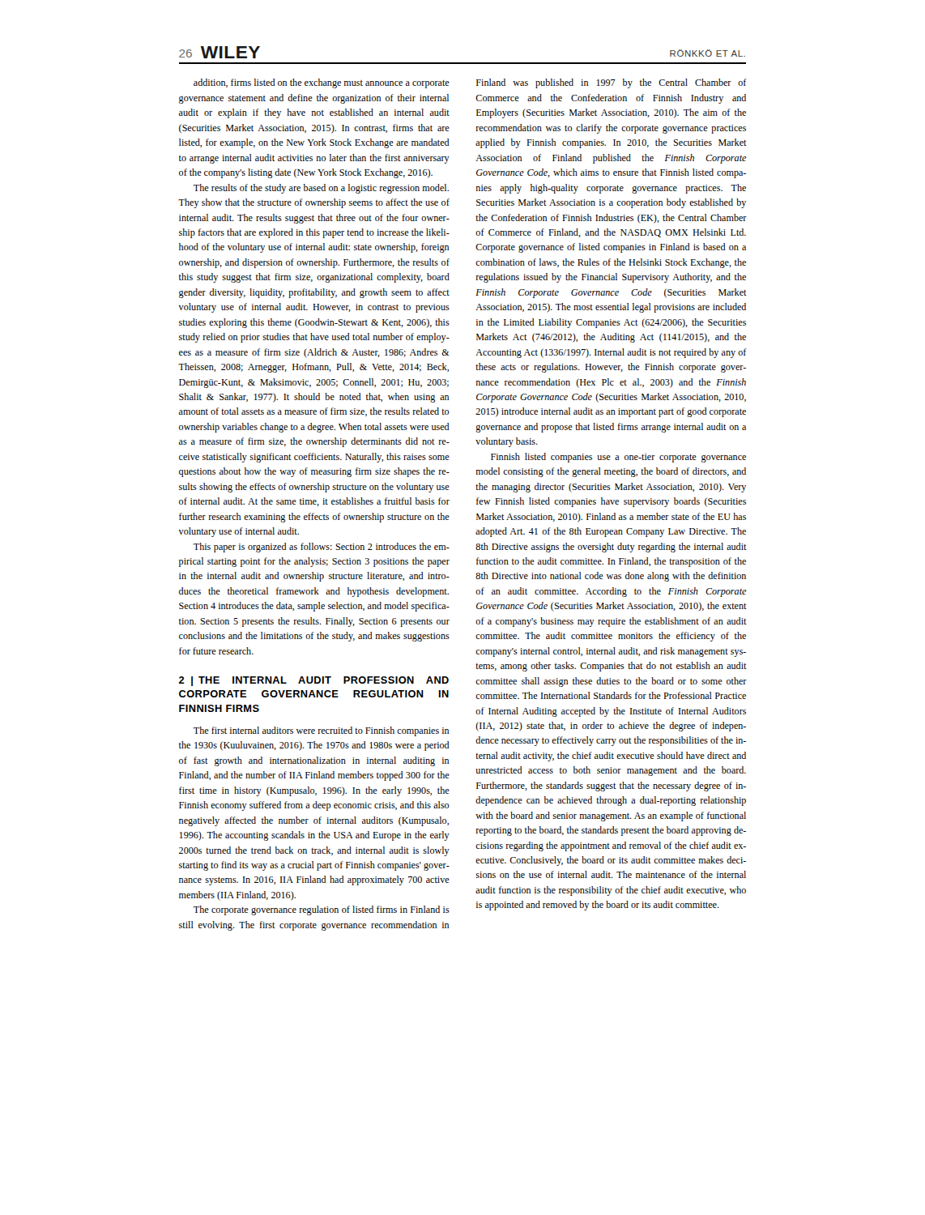26 WILEY
RÖNKKÖ ET AL.
addition, firms listed on the exchange must announce a corporate governance statement and define the organization of their internal audit or explain if they have not established an internal audit (Securities Market Association, 2015). In contrast, firms that are listed, for example, on the New York Stock Exchange are mandated to arrange internal audit activities no later than the first anniversary of the company's listing date (New York Stock Exchange, 2016).
The results of the study are based on a logistic regression model. They show that the structure of ownership seems to affect the use of internal audit. The results suggest that three out of the four ownership factors that are explored in this paper tend to increase the likelihood of the voluntary use of internal audit: state ownership, foreign ownership, and dispersion of ownership. Furthermore, the results of this study suggest that firm size, organizational complexity, board gender diversity, liquidity, profitability, and growth seem to affect voluntary use of internal audit. However, in contrast to previous studies exploring this theme (Goodwin-Stewart & Kent, 2006), this study relied on prior studies that have used total number of employees as a measure of firm size (Aldrich & Auster, 1986; Andres & Theissen, 2008; Arnegger, Hofmann, Pull, & Vette, 2014; Beck, Demirgüc-Kunt, & Maksimovic, 2005; Connell, 2001; Hu, 2003; Shalit & Sankar, 1977). It should be noted that, when using an amount of total assets as a measure of firm size, the results related to ownership variables change to a degree. When total assets were used as a measure of firm size, the ownership determinants did not receive statistically significant coefficients. Naturally, this raises some questions about how the way of measuring firm size shapes the results showing the effects of ownership structure on the voluntary use of internal audit. At the same time, it establishes a fruitful basis for further research examining the effects of ownership structure on the voluntary use of internal audit.
This paper is organized as follows: Section 2 introduces the empirical starting point for the analysis; Section 3 positions the paper in the internal audit and ownership structure literature, and introduces the theoretical framework and hypothesis development. Section 4 introduces the data, sample selection, and model specification. Section 5 presents the results. Finally, Section 6 presents our conclusions and the limitations of the study, and makes suggestions for future research.
2|THE INTERNAL AUDIT PROFESSION AND CORPORATE GOVERNANCE REGULATION IN FINNISH FIRMS
The first internal auditors were recruited to Finnish companies in the 1930s (Kuuluvainen, 2016). The 1970s and 1980s were a period of fast growth and internationalization in internal auditing in Finland, and the number of IIA Finland members topped 300 for the first time in history (Kumpusalo, 1996). In the early 1990s, the Finnish economy suffered from a deep economic crisis, and this also negatively affected the number of internal auditors (Kumpusalo, 1996). The accounting scandals in the USA and Europe in the early 2000s turned the trend back on track, and internal audit is slowly starting to find its way as a crucial part of Finnish companies' governance systems. In 2016, IIA Finland had approximately 700 active members (IIA Finland, 2016).
The corporate governance regulation of listed firms in Finland is still evolving. The first corporate governance recommendation in Finland was published in 1997 by the Central Chamber of Commerce and the Confederation of Finnish Industry and Employers (Securities Market Association, 2010). The aim of the recommendation was to clarify the corporate governance practices applied by Finnish companies. In 2010, the Securities Market Association of Finland published the Finnish Corporate Governance Code, which aims to ensure that Finnish listed companies apply high-quality corporate governance practices. The Securities Market Association is a cooperation body established by the Confederation of Finnish Industries (EK), the Central Chamber of Commerce of Finland, and the NASDAQ OMX Helsinki Ltd. Corporate governance of listed companies in Finland is based on a combination of laws, the Rules of the Helsinki Stock Exchange, the regulations issued by the Financial Supervisory Authority, and the Finnish Corporate Governance Code (Securities Market Association, 2015). The most essential legal provisions are included in the Limited Liability Companies Act (624/2006), the Securities Markets Act (746/2012), the Auditing Act (1141/2015), and the Accounting Act (1336/1997). Internal audit is not required by any of these acts or regulations. However, the Finnish corporate governance recommendation (Hex Plc et al., 2003) and the Finnish Corporate Governance Code (Securities Market Association, 2010, 2015) introduce internal audit as an important part of good corporate governance and propose that listed firms arrange internal audit on a voluntary basis.
Finnish listed companies use a one-tier corporate governance model consisting of the general meeting, the board of directors, and the managing director (Securities Market Association, 2010). Very few Finnish listed companies have supervisory boards (Securities Market Association, 2010). Finland as a member state of the EU has adopted Art. 41 of the 8th European Company Law Directive. The 8th Directive assigns the oversight duty regarding the internal audit function to the audit committee. In Finland, the transposition of the 8th Directive into national code was done along with the definition of an audit committee. According to the Finnish Corporate Governance Code (Securities Market Association, 2010), the extent of a company's business may require the establishment of an audit committee. The audit committee monitors the efficiency of the company's internal control, internal audit, and risk management systems, among other tasks. Companies that do not establish an audit committee shall assign these duties to the board or to some other committee. The International Standards for the Professional Practice of Internal Auditing accepted by the Institute of Internal Auditors (IIA, 2012) state that, in order to achieve the degree of independence necessary to effectively carry out the responsibilities of the internal audit activity, the chief audit executive should have direct and unrestricted access to both senior management and the board. Furthermore, the standards suggest that the necessary degree of independence can be achieved through a dual-reporting relationship with the board and senior management. As an example of functional reporting to the board, the standards present the board approving decisions regarding the appointment and removal of the chief audit executive. Conclusively, the board or its audit committee makes decisions on the use of internal audit. The maintenance of the internal audit function is the responsibility of the chief audit executive, who is appointed and removed by the board or its audit committee.